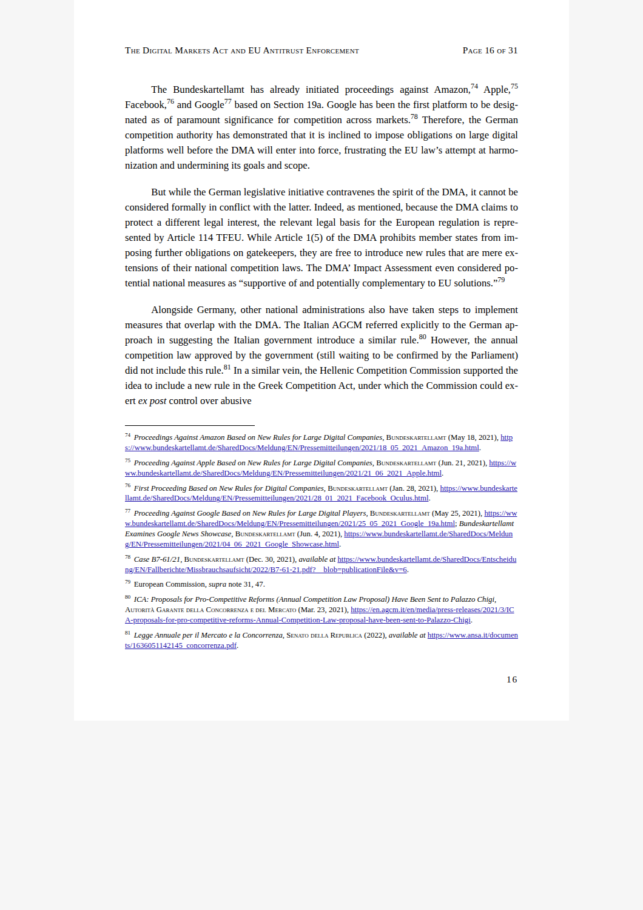The Digital Markets Act and EU Antitrust Enforcement Page 16 of 31
The Bundeskartellamt has already initiated proceedings against Amazon,74 Apple,75 Facebook,76 and Google77 based on Section 19a. Google has been the first platform to be designated as of paramount significance for competition across markets.78 Therefore, the German competition authority has demonstrated that it is inclined to impose obligations on large digital platforms well before the DMA will enter into force, frustrating the EU law’s attempt at harmonization and undermining its goals and scope.
But while the German legislative initiative contravenes the spirit of the DMA, it cannot be considered formally in conflict with the latter. Indeed, as mentioned, because the DMA claims to protect a different legal interest, the relevant legal basis for the European regulation is represented by Article 114 TFEU. While Article 1(5) of the DMA prohibits member states from imposing further obligations on gatekeepers, they are free to introduce new rules that are mere extensions of their national competition laws. The DMA’ Impact Assessment even considered potential national measures as “supportive of and potentially complementary to EU solutions.”79
Alongside Germany, other national administrations also have taken steps to implement measures that overlap with the DMA. The Italian AGCM referred explicitly to the German approach in suggesting the Italian government introduce a similar rule.80 However, the annual competition law approved by the government (still waiting to be confirmed by the Parliament) did not include this rule.81 In a similar vein, the Hellenic Competition Commission supported the idea to include a new rule in the Greek Competition Act, under which the Commission could exert ex post control over abusive
74 Proceedings Against Amazon Based on New Rules for Large Digital Companies, Bundeskartellamt (May 18, 2021), https://www.bundeskartellamt.de/SharedDocs/Meldung/EN/Pressemitteilungen/2021/18_05_2021_Amazon_19a.html.
75 Proceeding Against Apple Based on New Rules for Large Digital Companies, Bundeskartellamt (Jun. 21, 2021), https://www.bundeskartellamt.de/SharedDocs/Meldung/EN/Pressemitteilungen/2021/21_06_2021_Apple.html.
76 First Proceeding Based on New Rules for Digital Companies, Bundeskartellamt (Jan. 28, 2021), https://www.bundeskartellamt.de/SharedDocs/Meldung/EN/Pressemitteilungen/2021/28_01_2021_Facebook_Oculus.html.
77 Proceeding Against Google Based on New Rules for Large Digital Players, Bundeskartellamt (May 25, 2021), https://www.bundeskartellamt.de/SharedDocs/Meldung/EN/Pressemitteilungen/2021/25_05_2021_Google_19a.html; Bundeskartellamt Examines Google News Showcase, Bundeskartellamt (Jun. 4, 2021), https://www.bundeskartellamt.de/SharedDocs/Meldung/EN/Pressemitteilungen/2021/04_06_2021_Google_Showcase.html.
78 Case B7-61/21, Bundeskartellamt (Dec. 30, 2021), available at https://www.bundeskartellamt.de/SharedDocs/Entscheidung/EN/Fallberichte/Missbrauchsaufsicht/2022/B7-61-21.pdf?__blob=publicationFile&v=6.
79 European Commission, supra note 31, 47.
80 ICA: Proposals for Pro-Competitive Reforms (Annual Competition Law Proposal) Have Been Sent to Palazzo Chigi, Autorità Garante della Concorrenza e del Mercato (Mar. 23, 2021), https://en.agcm.it/en/media/press-releases/2021/3/ICA-proposals-for-pro-competitive-reforms-Annual-Competition-Law-proposal-have-been-sent-to-Palazzo-Chigi.
81 Legge Annuale per il Mercato e la Concorrenza, Senato della Republica (2022), available at https://www.ansa.it/documents/1636051142145_concorrenza.pdf.
16